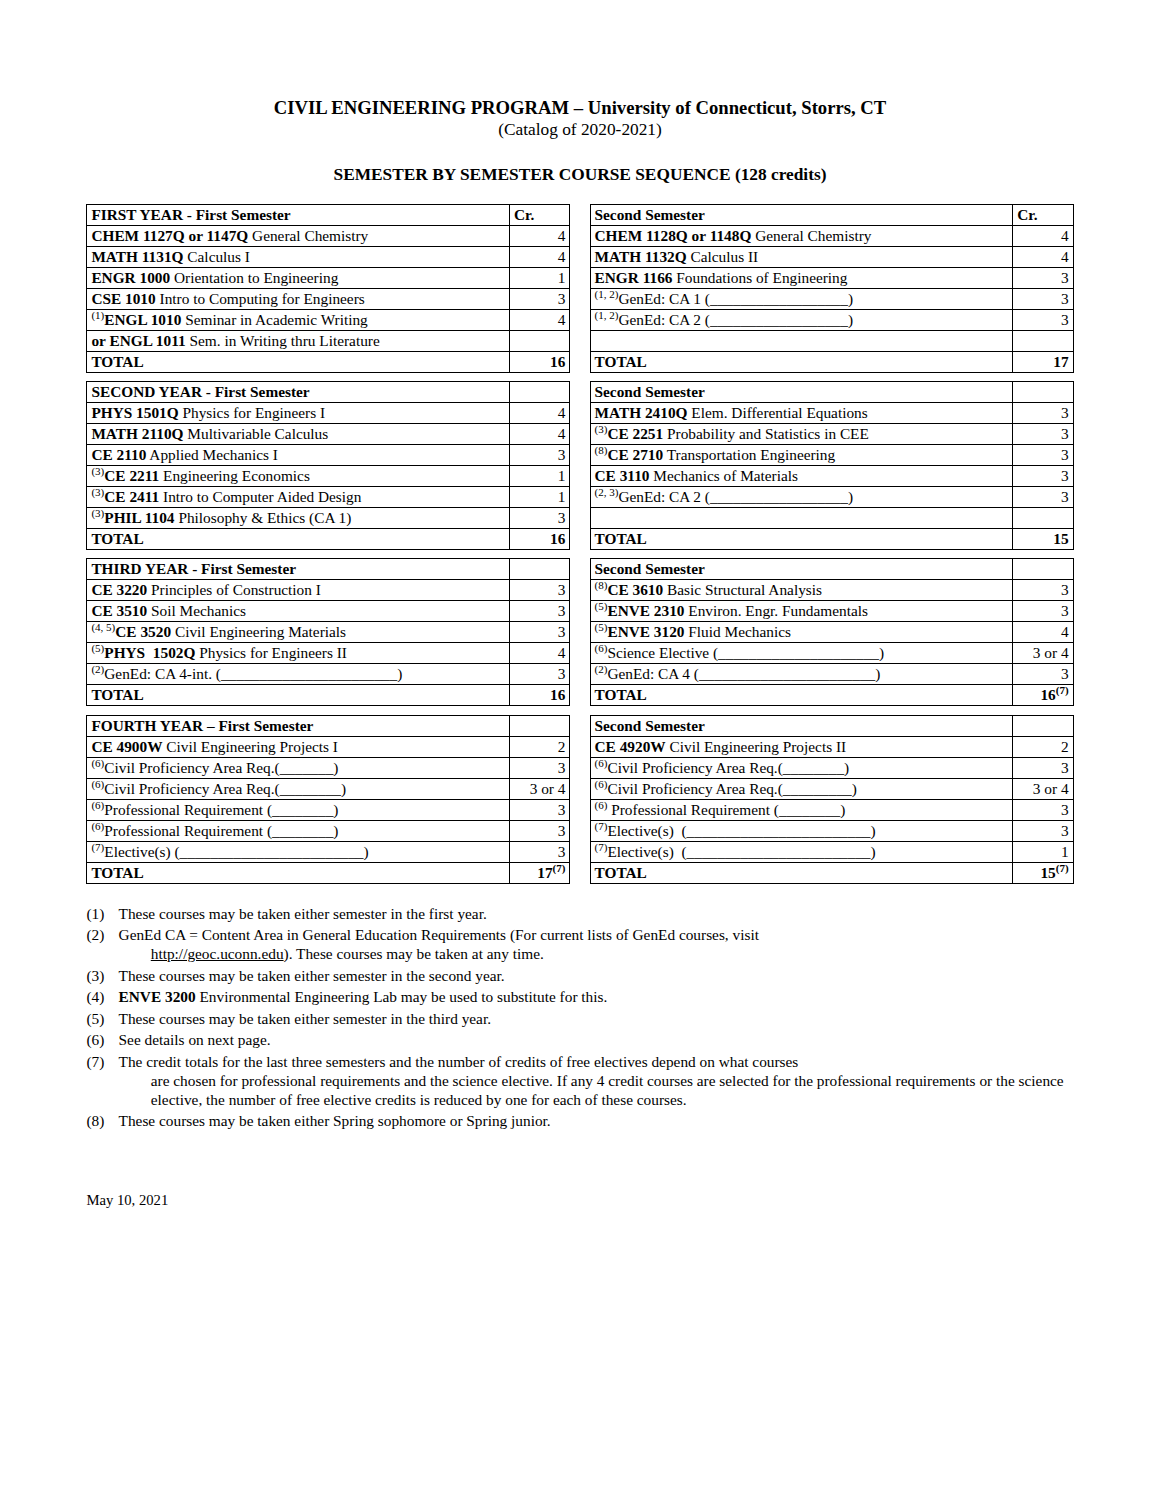CIVIL ENGINEERING PROGRAM – University of Connecticut, Storrs, CT
(Catalog of 2020-2021)
SEMESTER BY SEMESTER COURSE SEQUENCE (128 credits)
| FIRST YEAR - First Semester | Cr. | | Second Semester | Cr. |
| CHEM 1127Q or 1147Q General Chemistry | 4 | | CHEM 1128Q or 1148Q General Chemistry | 4 |
| MATH 1131Q Calculus I | 4 | | MATH 1132Q Calculus II | 4 |
| ENGR 1000 Orientation to Engineering | 1 | | ENGR 1166 Foundations of Engineering | 3 |
| CSE 1010 Intro to Computing for Engineers | 3 | | (1, 2) GenEd: CA 1 ( __________________ ) | 3 |
| (1) ENGL 1010 Seminar in Academic Writing | 4 | | (1, 2) GenEd: CA 2 ( __________________ ) | 3 |
| or ENGL 1011 Sem. in Writing thru Literature | | | | |
| TOTAL | 16 | | TOTAL | 17 |
| SECOND YEAR - First Semester | | | Second Semester | |
| PHYS 1501Q Physics for Engineers I | 4 | | MATH 2410Q Elem. Differential Equations | 3 |
| MATH 2110Q Multivariable Calculus | 4 | | (3) CE 2251 Probability and Statistics in CEE | 3 |
| CE 2110 Applied Mechanics I | 3 | | (8) CE 2710 Transportation Engineering | 3 |
| (3) CE 2211 Engineering Economics | 1 | | CE 3110 Mechanics of Materials | 3 |
| (3) CE 2411 Intro to Computer Aided Design | 1 | | (2, 3) GenEd: CA 2 ( __________________ ) | 3 |
| (3) PHIL 1104 Philosophy & Ethics (CA 1) | 3 | | | |
| TOTAL | 16 | | TOTAL | 15 |
| THIRD YEAR - First Semester | | | Second Semester | |
| CE 3220 Principles of Construction I | 3 | | (8) CE 3610 Basic Structural Analysis | 3 |
| CE 3510 Soil Mechanics | 3 | | (5) ENVE 2310 Environ. Engr. Fundamentals | 3 |
| (4, 5) CE 3520 Civil Engineering Materials | 3 | | (5) ENVE 3120 Fluid Mechanics | 4 |
| (5) PHYS 1502Q Physics for Engineers II | 4 | | (6) Science Elective ( _____________________ ) | 3 or 4 |
| (2) GenEd: CA 4-int. ( _______________________ ) | 3 | | (2) GenEd: CA 4 ( _______________________ ) | 3 |
| TOTAL | 16 | | TOTAL | 16 (7) |
| FOURTH YEAR – First Semester | | | Second Semester | |
| CE 4900W Civil Engineering Projects I | 2 | | CE 4920W Civil Engineering Projects II | 2 |
| (6) Civil Proficiency Area Req.( _______ ) | 3 | | (6) Civil Proficiency Area Req.( ________ ) | 3 |
| (6) Civil Proficiency Area Req.( ________ ) | 3 or 4 | | (6) Civil Proficiency Area Req.( _________ ) | 3 or 4 |
| (6) Professional Requirement ( ________ ) | 3 | | (6) Professional Requirement ( ________ ) | 3 |
| (6) Professional Requirement ( ________ ) | 3 | | (7) Elective(s) ( ________________________ ) | 3 |
| (7) Elective(s) ( ________________________ ) | 3 | | (7) Elective(s) ( ________________________ ) | 1 |
| TOTAL | 17 (7) | | TOTAL | 15 (7) |
(1) These courses may be taken either semester in the first year.
(2) GenEd CA = Content Area in General Education Requirements (For current lists of GenEd courses, visit
http://geoc.uconn.edu). These courses may be taken at any time.
(3) These courses may be taken either semester in the second year.
(4) ENVE 3200 Environmental Engineering Lab may be used to substitute for this.
(5) These courses may be taken either semester in the third year.
(6) See details on next page.
(7) The credit totals for the last three semesters and the number of credits of free electives depend on what courses
are chosen for professional requirements and the science elective. If any 4 credit courses are selected for the professional requirements or the science elective, the number of free elective credits is reduced by one for each of these courses.
(8) These courses may be taken either Spring sophomore or Spring junior.
May 10, 2021